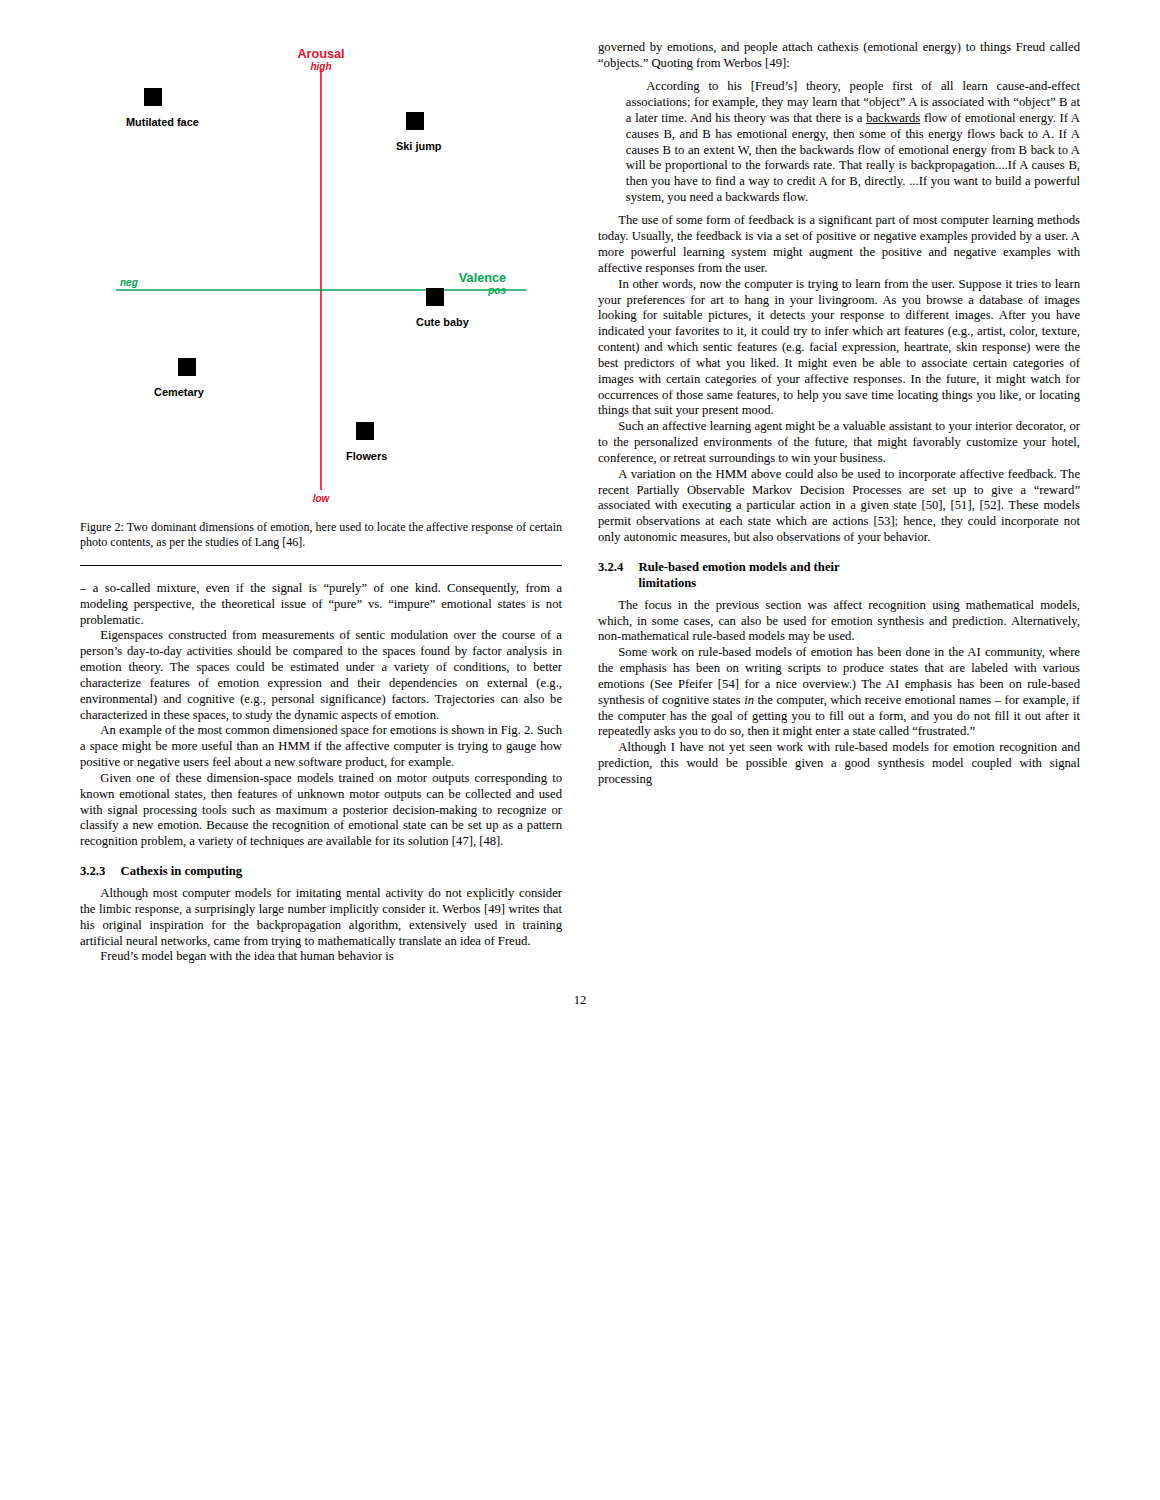Arousal high low Valence pos neg Mutilated face Ski jump Cute baby Cemetary Flowers
Figure 2: Two dominant dimensions of emotion, here used to locate the affective response of certain photo contents, as per the studies of Lang [46].
– a so-called mixture, even if the signal is “purely” of one kind. Consequently, from a modeling perspective, the theoretical issue of “pure” vs. “impure” emotional states is not problematic.
Eigenspaces constructed from measurements of sentic modulation over the course of a person’s day-to-day activities should be compared to the spaces found by factor analysis in emotion theory. The spaces could be estimated under a variety of conditions, to better characterize features of emotion expression and their dependencies on external (e.g., environmental) and cognitive (e.g., personal significance) factors. Trajectories can also be characterized in these spaces, to study the dynamic aspects of emotion.
An example of the most common dimensioned space for emotions is shown in Fig. 2. Such a space might be more useful than an HMM if the affective computer is trying to gauge how positive or negative users feel about a new software product, for example.
Given one of these dimension-space models trained on motor outputs corresponding to known emotional states, then features of unknown motor outputs can be collected and used with signal processing tools such as maximum a posterior decision-making to recognize or classify a new emotion. Because the recognition of emotional state can be set up as a pattern recognition problem, a variety of techniques are available for its solution [47], [48].
3.2.3 Cathexis in computing
Although most computer models for imitating mental activity do not explicitly consider the limbic response, a surprisingly large number implicitly consider it. Werbos [49] writes that his original inspiration for the backpropagation algorithm, extensively used in training artificial neural networks, came from trying to mathematically translate an idea of Freud.
Freud’s model began with the idea that human behavior is
governed by emotions, and people attach cathexis (emotional energy) to things Freud called “objects.” Quoting from Werbos [49]:
According to his [Freud’s] theory, people first of all learn cause-and-effect associations; for example, they may learn that “object” A is associated with “object” B at a later time. And his theory was that there is a backwards flow of emotional energy. If A causes B, and B has emotional energy, then some of this energy flows back to A. If A causes B to an extent W, then the backwards flow of emotional energy from B back to A will be proportional to the forwards rate. That really is backpropagation....If A causes B, then you have to find a way to credit A for B, directly. ...If you want to build a powerful system, you need a backwards flow.
The use of some form of feedback is a significant part of most computer learning methods today. Usually, the feedback is via a set of positive or negative examples provided by a user. A more powerful learning system might augment the positive and negative examples with affective responses from the user.
In other words, now the computer is trying to learn from the user. Suppose it tries to learn your preferences for art to hang in your livingroom. As you browse a database of images looking for suitable pictures, it detects your response to different images. After you have indicated your favorites to it, it could try to infer which art features (e.g., artist, color, texture, content) and which sentic features (e.g. facial expression, heartrate, skin response) were the best predictors of what you liked. It might even be able to associate certain categories of images with certain categories of your affective responses. In the future, it might watch for occurrences of those same features, to help you save time locating things you like, or locating things that suit your present mood.
Such an affective learning agent might be a valuable assistant to your interior decorator, or to the personalized environments of the future, that might favorably customize your hotel, conference, or retreat surroundings to win your business.
A variation on the HMM above could also be used to incorporate affective feedback. The recent Partially Observable Markov Decision Processes are set up to give a “reward” associated with executing a particular action in a given state [50], [51], [52]. These models permit observations at each state which are actions [53]; hence, they could incorporate not only autonomic measures, but also observations of your behavior.
3.2.4 Rule-based emotion models and their
limitations
The focus in the previous section was affect recognition using mathematical models, which, in some cases, can also be used for emotion synthesis and prediction. Alternatively, non-mathematical rule-based models may be used.
Some work on rule-based models of emotion has been done in the AI community, where the emphasis has been on writing scripts to produce states that are labeled with various emotions (See Pfeifer [54] for a nice overview.) The AI emphasis has been on rule-based synthesis of cognitive states in the computer, which receive emotional names – for example, if the computer has the goal of getting you to fill out a form, and you do not fill it out after it repeatedly asks you to do so, then it might enter a state called “frustrated.”
Although I have not yet seen work with rule-based models for emotion recognition and prediction, this would be possible given a good synthesis model coupled with signal processing
12